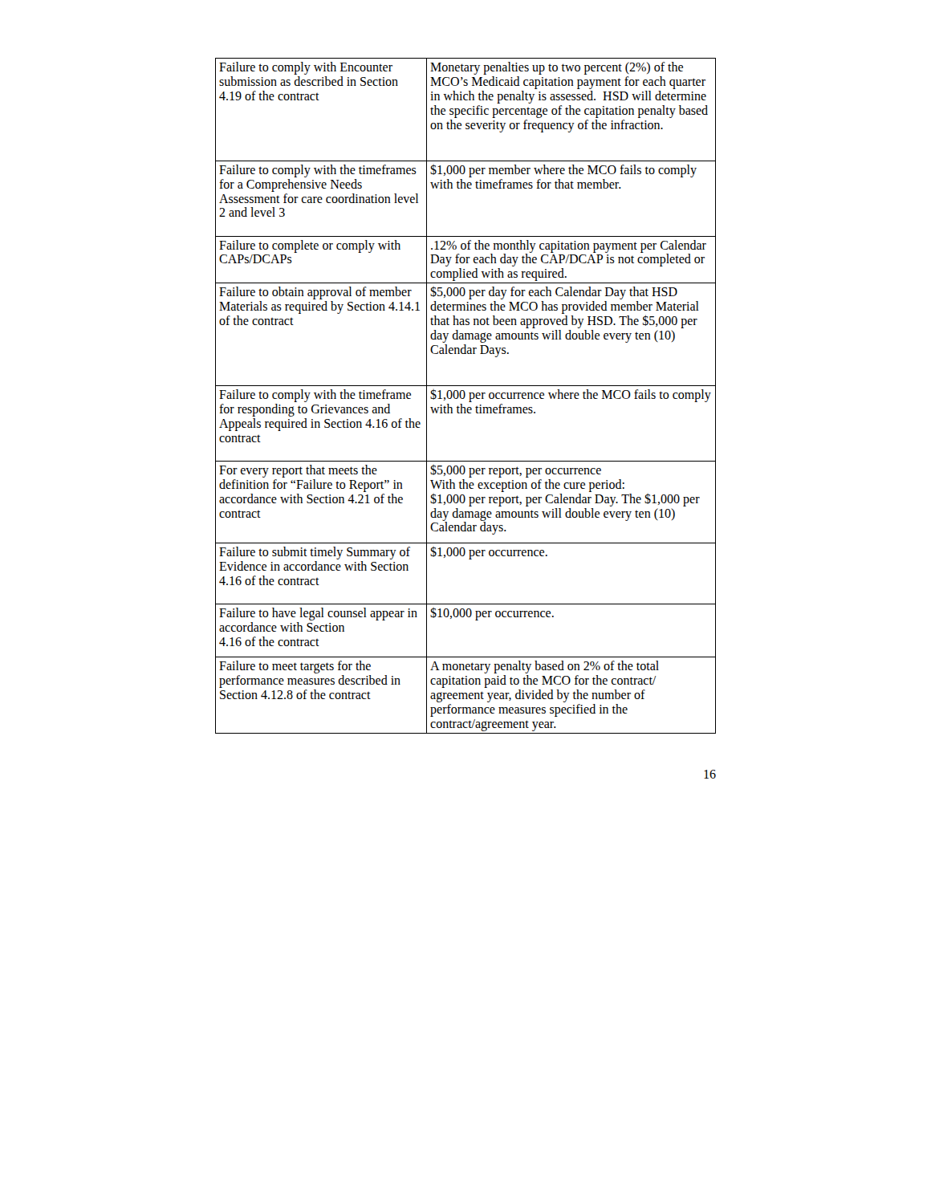| Failure to comply with Encounter submission as described in Section 4.19 of the contract | Monetary penalties up to two percent (2%) of the MCO’s Medicaid capitation payment for each quarter in which the penalty is assessed. HSD will determine the specific percentage of the capitation penalty based on the severity or frequency of the infraction. |
| Failure to comply with the timeframes for a Comprehensive Needs Assessment for care coordination level 2 and level 3 | $1,000 per member where the MCO fails to comply with the timeframes for that member. |
| Failure to complete or comply with CAPs/DCAPs | .12% of the monthly capitation payment per Calendar Day for each day the CAP/DCAP is not completed or complied with as required. |
| Failure to obtain approval of member Materials as required by Section 4.14.1 of the contract | $5,000 per day for each Calendar Day that HSD determines the MCO has provided member Material that has not been approved by HSD. The $5,000 per day damage amounts will double every ten (10) Calendar Days. |
| Failure to comply with the timeframe for responding to Grievances and Appeals required in Section 4.16 of the contract | $1,000 per occurrence where the MCO fails to comply with the timeframes. |
| For every report that meets the definition for “Failure to Report” in accordance with Section 4.21 of the contract | $5,000 per report, per occurrence With the exception of the cure period: $1,000 per report, per Calendar Day. The $1,000 per day damage amounts will double every ten (10) Calendar days. |
| Failure to submit timely Summary of Evidence in accordance with Section 4.16 of the contract | $1,000 per occurrence. |
| Failure to have legal counsel appear in accordance with Section 4.16 of the contract | $10,000 per occurrence. |
| Failure to meet targets for the performance measures described in Section 4.12.8 of the contract | A monetary penalty based on 2% of the total capitation paid to the MCO for the contract/ agreement year, divided by the number of performance measures specified in the contract/agreement year. |
16